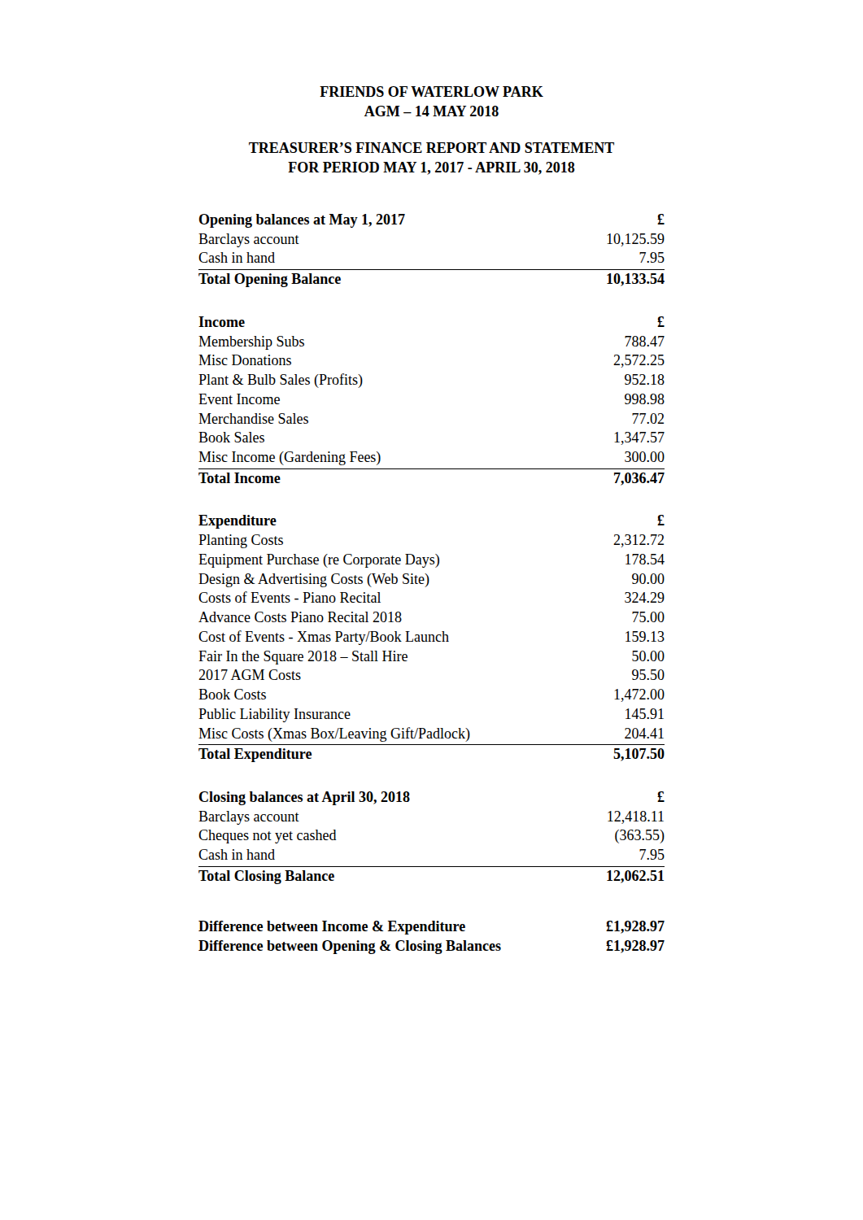FRIENDS OF WATERLOW PARK
AGM – 14 MAY 2018
TREASURER’S FINANCE REPORT AND STATEMENT
FOR PERIOD MAY 1, 2017 - APRIL 30, 2018
| Opening balances at May 1, 2017 | £ |
| Barclays account | 10,125.59 |
| Cash in hand | 7.95 |
| Total Opening Balance | 10,133.54 |
| Income | £ |
| Membership Subs | 788.47 |
| Misc Donations | 2,572.25 |
| Plant & Bulb Sales (Profits) | 952.18 |
| Event Income | 998.98 |
| Merchandise Sales | 77.02 |
| Book Sales | 1,347.57 |
| Misc Income (Gardening Fees) | 300.00 |
| Total Income | 7,036.47 |
| Expenditure | £ |
| Planting Costs | 2,312.72 |
| Equipment Purchase (re Corporate Days) | 178.54 |
| Design & Advertising Costs (Web Site) | 90.00 |
| Costs of Events - Piano Recital | 324.29 |
| Advance Costs Piano Recital 2018 | 75.00 |
| Cost of Events - Xmas Party/Book Launch | 159.13 |
| Fair In the Square 2018 – Stall Hire | 50.00 |
| 2017 AGM Costs | 95.50 |
| Book Costs | 1,472.00 |
| Public Liability Insurance | 145.91 |
| Misc Costs (Xmas Box/Leaving Gift/Padlock) | 204.41 |
| Total Expenditure | 5,107.50 |
| Closing balances at April 30, 2018 | £ |
| Barclays account | 12,418.11 |
| Cheques not yet cashed | (363.55) |
| Cash in hand | 7.95 |
| Total Closing Balance | 12,062.51 |
| Difference between Income & Expenditure | £1,928.97 |
| Difference between Opening & Closing Balances | £1,928.97 |